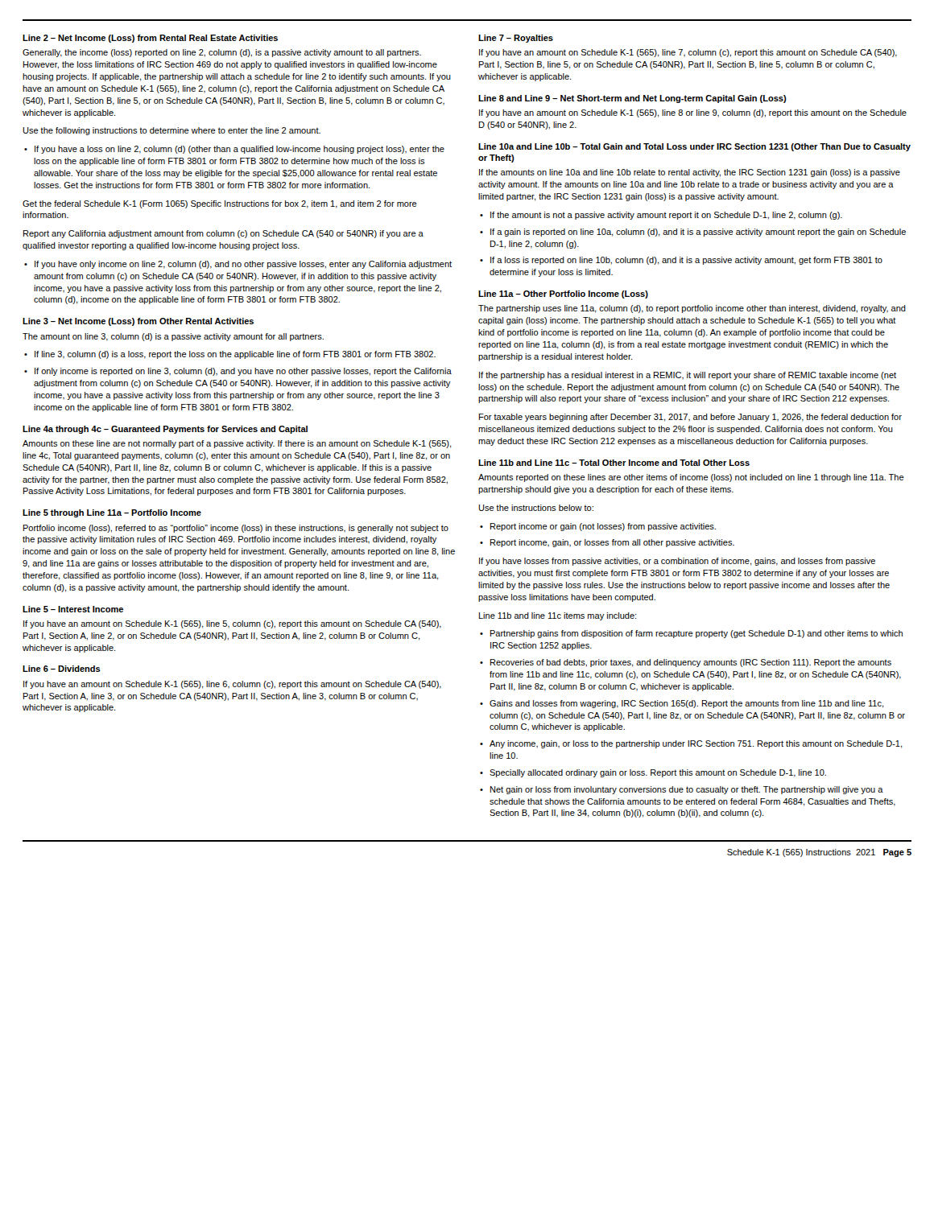Line 2 – Net Income (Loss) from Rental Real Estate Activities
Generally, the income (loss) reported on line 2, column (d), is a passive activity amount to all partners. However, the loss limitations of IRC Section 469 do not apply to qualified investors in qualified low-income housing projects. If applicable, the partnership will attach a schedule for line 2 to identify such amounts. If you have an amount on Schedule K-1 (565), line 2, column (c), report the California adjustment on Schedule CA (540), Part I, Section B, line 5, or on Schedule CA (540NR), Part II, Section B, line 5, column B or column C, whichever is applicable.
Use the following instructions to determine where to enter the line 2 amount.
If you have a loss on line 2, column (d) (other than a qualified low-income housing project loss), enter the loss on the applicable line of form FTB 3801 or form FTB 3802 to determine how much of the loss is allowable. Your share of the loss may be eligible for the special $25,000 allowance for rental real estate losses. Get the instructions for form FTB 3801 or form FTB 3802 for more information.
Get the federal Schedule K-1 (Form 1065) Specific Instructions for box 2, item 1, and item 2 for more information.
Report any California adjustment amount from column (c) on Schedule CA (540 or 540NR) if you are a qualified investor reporting a qualified low-income housing project loss.
If you have only income on line 2, column (d), and no other passive losses, enter any California adjustment amount from column (c) on Schedule CA (540 or 540NR). However, if in addition to this passive activity income, you have a passive activity loss from this partnership or from any other source, report the line 2, column (d), income on the applicable line of form FTB 3801 or form FTB 3802.
Line 3 – Net Income (Loss) from Other Rental Activities
The amount on line 3, column (d) is a passive activity amount for all partners.
If line 3, column (d) is a loss, report the loss on the applicable line of form FTB 3801 or form FTB 3802.
If only income is reported on line 3, column (d), and you have no other passive losses, report the California adjustment from column (c) on Schedule CA (540 or 540NR). However, if in addition to this passive activity income, you have a passive activity loss from this partnership or from any other source, report the line 3 income on the applicable line of form FTB 3801 or form FTB 3802.
Line 4a through 4c – Guaranteed Payments for Services and Capital
Amounts on these line are not normally part of a passive activity. If there is an amount on Schedule K-1 (565), line 4c, Total guaranteed payments, column (c), enter this amount on Schedule CA (540), Part I, line 8z, or on Schedule CA (540NR), Part II, line 8z, column B or column C, whichever is applicable. If this is a passive activity for the partner, then the partner must also complete the passive activity form. Use federal Form 8582, Passive Activity Loss Limitations, for federal purposes and form FTB 3801 for California purposes.
Line 5 through Line 11a – Portfolio Income
Portfolio income (loss), referred to as “portfolio” income (loss) in these instructions, is generally not subject to the passive activity limitation rules of IRC Section 469. Portfolio income includes interest, dividend, royalty income and gain or loss on the sale of property held for investment. Generally, amounts reported on line 8, line 9, and line 11a are gains or losses attributable to the disposition of property held for investment and are, therefore, classified as portfolio income (loss). However, if an amount reported on line 8, line 9, or line 11a, column (d), is a passive activity amount, the partnership should identify the amount.
Line 5 – Interest Income
If you have an amount on Schedule K-1 (565), line 5, column (c), report this amount on Schedule CA (540), Part I, Section A, line 2, or on Schedule CA (540NR), Part II, Section A, line 2, column B or Column C, whichever is applicable.
Line 6 – Dividends
If you have an amount on Schedule K-1 (565), line 6, column (c), report this amount on Schedule CA (540), Part I, Section A, line 3, or on Schedule CA (540NR), Part II, Section A, line 3, column B or column C, whichever is applicable.
Line 7 – Royalties
If you have an amount on Schedule K-1 (565), line 7, column (c), report this amount on Schedule CA (540), Part I, Section B, line 5, or on Schedule CA (540NR), Part II, Section B, line 5, column B or column C, whichever is applicable.
Line 8 and Line 9 – Net Short-term and Net Long-term Capital Gain (Loss)
If you have an amount on Schedule K-1 (565), line 8 or line 9, column (d), report this amount on the Schedule D (540 or 540NR), line 2.
Line 10a and Line 10b – Total Gain and Total Loss under IRC Section 1231 (Other Than Due to Casualty or Theft)
If the amounts on line 10a and line 10b relate to rental activity, the IRC Section 1231 gain (loss) is a passive activity amount. If the amounts on line 10a and line 10b relate to a trade or business activity and you are a limited partner, the IRC Section 1231 gain (loss) is a passive activity amount.
If the amount is not a passive activity amount report it on Schedule D-1, line 2, column (g).
If a gain is reported on line 10a, column (d), and it is a passive activity amount report the gain on Schedule D-1, line 2, column (g).
If a loss is reported on line 10b, column (d), and it is a passive activity amount, get form FTB 3801 to determine if your loss is limited.
Line 11a – Other Portfolio Income (Loss)
The partnership uses line 11a, column (d), to report portfolio income other than interest, dividend, royalty, and capital gain (loss) income. The partnership should attach a schedule to Schedule K-1 (565) to tell you what kind of portfolio income is reported on line 11a, column (d). An example of portfolio income that could be reported on line 11a, column (d), is from a real estate mortgage investment conduit (REMIC) in which the partnership is a residual interest holder.
If the partnership has a residual interest in a REMIC, it will report your share of REMIC taxable income (net loss) on the schedule. Report the adjustment amount from column (c) on Schedule CA (540 or 540NR). The partnership will also report your share of “excess inclusion” and your share of IRC Section 212 expenses.
For taxable years beginning after December 31, 2017, and before January 1, 2026, the federal deduction for miscellaneous itemized deductions subject to the 2% floor is suspended. California does not conform. You may deduct these IRC Section 212 expenses as a miscellaneous deduction for California purposes.
Line 11b and Line 11c – Total Other Income and Total Other Loss
Amounts reported on these lines are other items of income (loss) not included on line 1 through line 11a. The partnership should give you a description for each of these items.
Use the instructions below to:
Report income or gain (not losses) from passive activities.
Report income, gain, or losses from all other passive activities.
If you have losses from passive activities, or a combination of income, gains, and losses from passive activities, you must first complete form FTB 3801 or form FTB 3802 to determine if any of your losses are limited by the passive loss rules. Use the instructions below to report passive income and losses after the passive loss limitations have been computed.
Line 11b and line 11c items may include:
Partnership gains from disposition of farm recapture property (get Schedule D-1) and other items to which IRC Section 1252 applies.
Recoveries of bad debts, prior taxes, and delinquency amounts (IRC Section 111). Report the amounts from line 11b and line 11c, column (c), on Schedule CA (540), Part I, line 8z, or on Schedule CA (540NR), Part II, line 8z, column B or column C, whichever is applicable.
Gains and losses from wagering, IRC Section 165(d). Report the amounts from line 11b and line 11c, column (c), on Schedule CA (540), Part I, line 8z, or on Schedule CA (540NR), Part II, line 8z, column B or column C, whichever is applicable.
Any income, gain, or loss to the partnership under IRC Section 751. Report this amount on Schedule D-1, line 10.
Specially allocated ordinary gain or loss. Report this amount on Schedule D-1, line 10.
Net gain or loss from involuntary conversions due to casualty or theft. The partnership will give you a schedule that shows the California amounts to be entered on federal Form 4684, Casualties and Thefts, Section B, Part II, line 34, column (b)(i), column (b)(ii), and column (c).
Schedule K-1 (565) Instructions 2021 Page 5